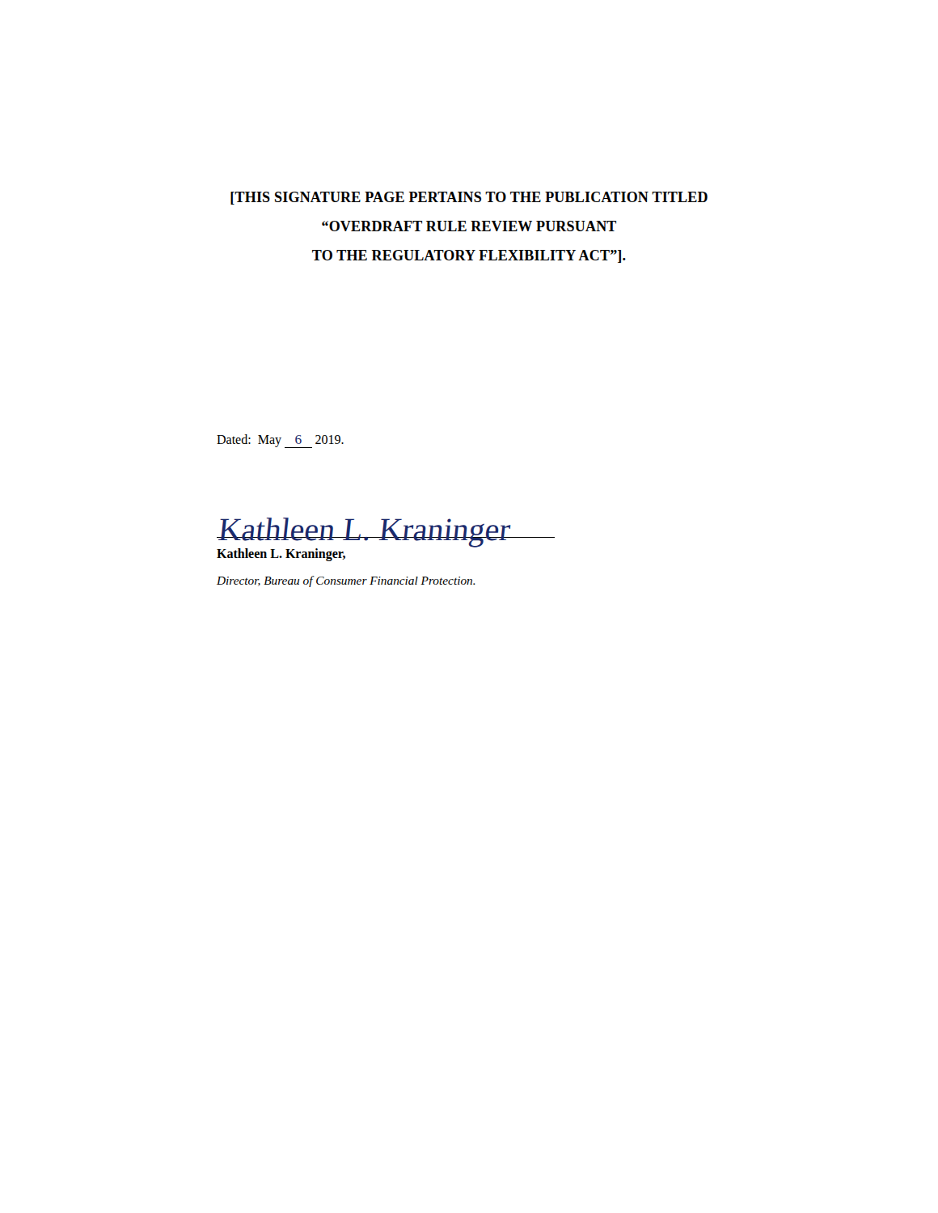[THIS SIGNATURE PAGE PERTAINS TO THE PUBLICATION TITLED “OVERDRAFT RULE REVIEW PURSUANT TO THE REGULATORY FLEXIBILITY ACT”].
Dated: May 6 2019.
Kathleen L. Kraninger
Kathleen L. Kraninger,
Director, Bureau of Consumer Financial Protection.